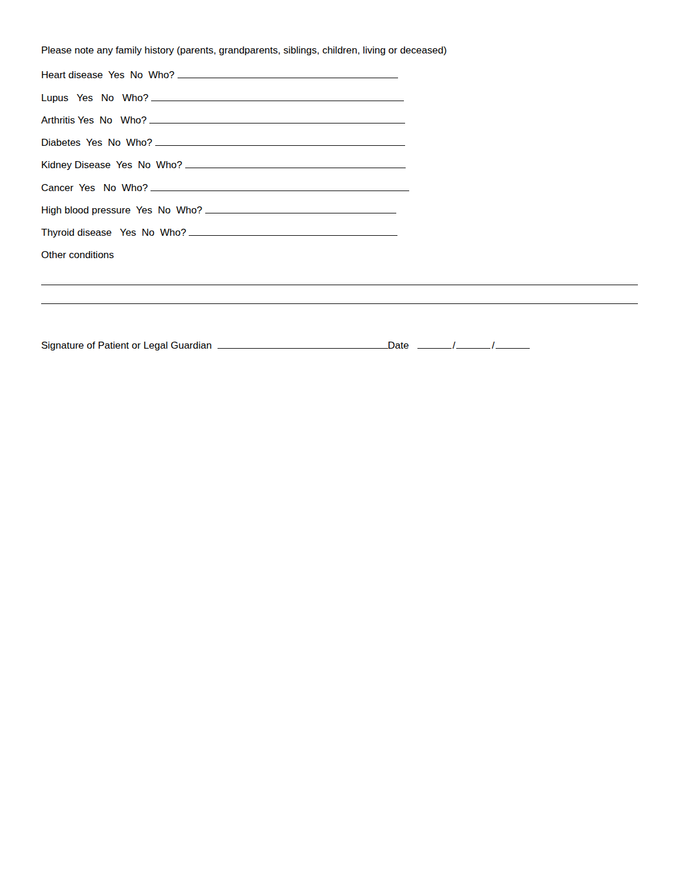Please note any family history (parents, grandparents, siblings, children, living or deceased)
Heart disease Yes No Who?
Lupus Yes No Who?
Arthritis Yes No Who?
Diabetes Yes No Who?
Kidney Disease Yes No Who?
Cancer Yes No Who?
High blood pressure Yes No Who?
Thyroid disease Yes No Who?
Other conditions
Signature of Patient or Legal Guardian Date / /